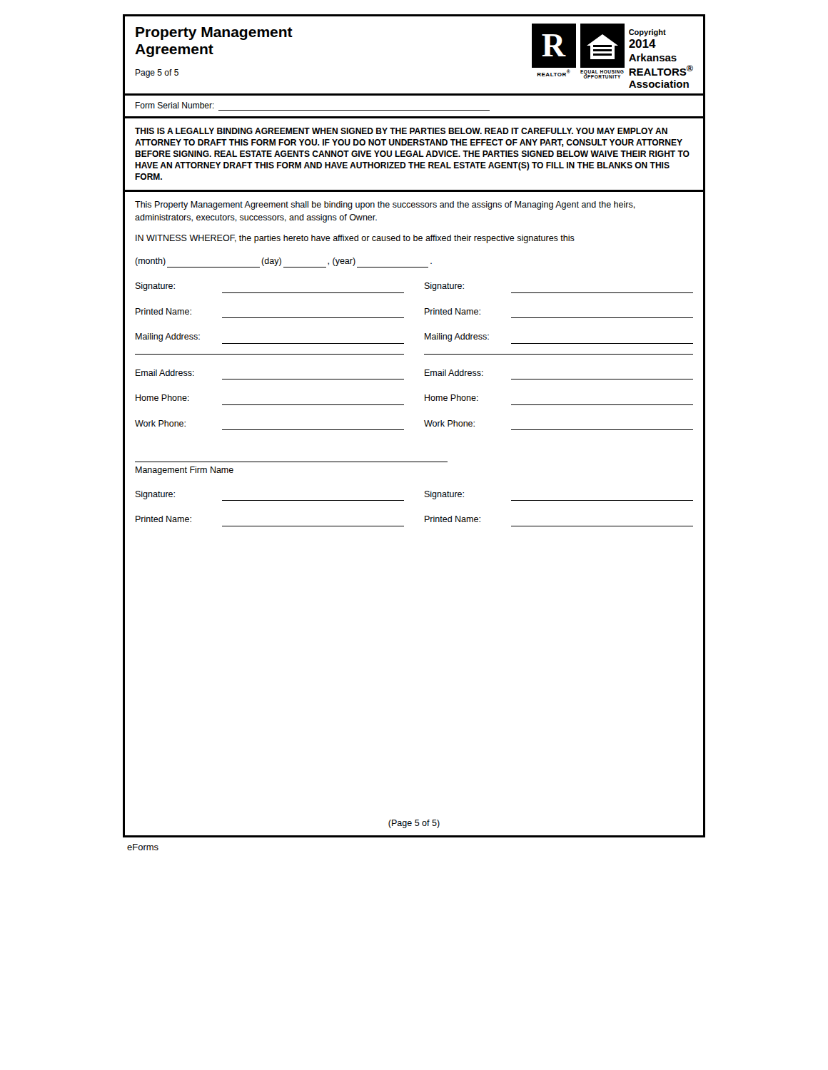Property Management
Agreement
Page 5 of 5
R
REALTOR®
EQUAL HOUSING
OPPORTUNITY
Copyright
2014
Arkansas
REALTORS®
Association
Form Serial Number:
THIS IS A LEGALLY BINDING AGREEMENT WHEN SIGNED BY THE PARTIES BELOW. READ IT CAREFULLY. YOU MAY EMPLOY AN ATTORNEY TO DRAFT THIS FORM FOR YOU. IF YOU DO NOT UNDERSTAND THE EFFECT OF ANY PART, CONSULT YOUR ATTORNEY BEFORE SIGNING. REAL ESTATE AGENTS CANNOT GIVE YOU LEGAL ADVICE. THE PARTIES SIGNED BELOW WAIVE THEIR RIGHT TO HAVE AN ATTORNEY DRAFT THIS FORM AND HAVE AUTHORIZED THE REAL ESTATE AGENT(S) TO FILL IN THE BLANKS ON THIS FORM.
This Property Management Agreement shall be binding upon the successors and the assigns of Managing Agent and the heirs, administrators, executors, successors, and assigns of Owner.
IN WITNESS WHEREOF, the parties hereto have affixed or caused to be affixed their respective signatures this
(month) (day) , (year) .
Signature:
Printed Name:
Mailing Address:
Email Address:
Home Phone:
Work Phone:
Signature:
Printed Name:
Mailing Address:
Email Address:
Home Phone:
Work Phone:
Management Firm Name
Signature:
Printed Name:
Signature:
Printed Name:
(Page 5 of 5)
eForms